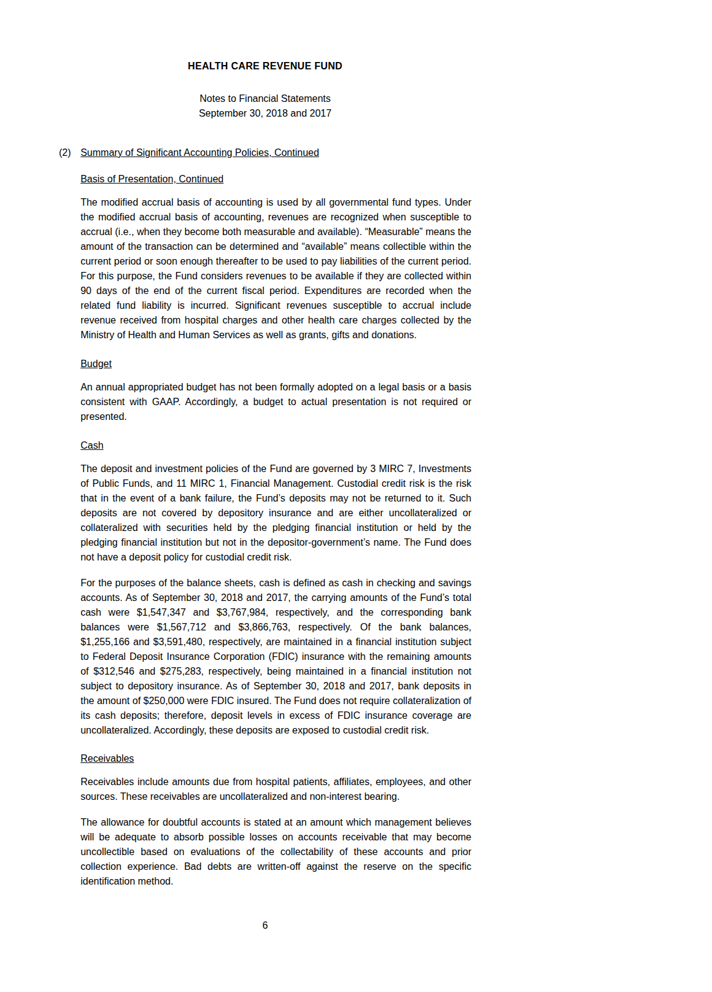Health Care Revenue Fund
Notes to Financial Statements
September 30, 2018 and 2017
(2) Summary of Significant Accounting Policies, Continued
Basis of Presentation, Continued
The modified accrual basis of accounting is used by all governmental fund types. Under the modified accrual basis of accounting, revenues are recognized when susceptible to accrual (i.e., when they become both measurable and available). “Measurable” means the amount of the transaction can be determined and “available” means collectible within the current period or soon enough thereafter to be used to pay liabilities of the current period. For this purpose, the Fund considers revenues to be available if they are collected within 90 days of the end of the current fiscal period. Expenditures are recorded when the related fund liability is incurred. Significant revenues susceptible to accrual include revenue received from hospital charges and other health care charges collected by the Ministry of Health and Human Services as well as grants, gifts and donations.
Budget
An annual appropriated budget has not been formally adopted on a legal basis or a basis consistent with GAAP. Accordingly, a budget to actual presentation is not required or presented.
Cash
The deposit and investment policies of the Fund are governed by 3 MIRC 7, Investments of Public Funds, and 11 MIRC 1, Financial Management. Custodial credit risk is the risk that in the event of a bank failure, the Fund’s deposits may not be returned to it. Such deposits are not covered by depository insurance and are either uncollateralized or collateralized with securities held by the pledging financial institution or held by the pledging financial institution but not in the depositor-government’s name. The Fund does not have a deposit policy for custodial credit risk.
For the purposes of the balance sheets, cash is defined as cash in checking and savings accounts. As of September 30, 2018 and 2017, the carrying amounts of the Fund’s total cash were $1,547,347 and $3,767,984, respectively, and the corresponding bank balances were $1,567,712 and $3,866,763, respectively. Of the bank balances, $1,255,166 and $3,591,480, respectively, are maintained in a financial institution subject to Federal Deposit Insurance Corporation (FDIC) insurance with the remaining amounts of $312,546 and $275,283, respectively, being maintained in a financial institution not subject to depository insurance. As of September 30, 2018 and 2017, bank deposits in the amount of $250,000 were FDIC insured. The Fund does not require collateralization of its cash deposits; therefore, deposit levels in excess of FDIC insurance coverage are uncollateralized. Accordingly, these deposits are exposed to custodial credit risk.
Receivables
Receivables include amounts due from hospital patients, affiliates, employees, and other sources. These receivables are uncollateralized and non-interest bearing.
The allowance for doubtful accounts is stated at an amount which management believes will be adequate to absorb possible losses on accounts receivable that may become uncollectible based on evaluations of the collectability of these accounts and prior collection experience. Bad debts are written-off against the reserve on the specific identification method.
6